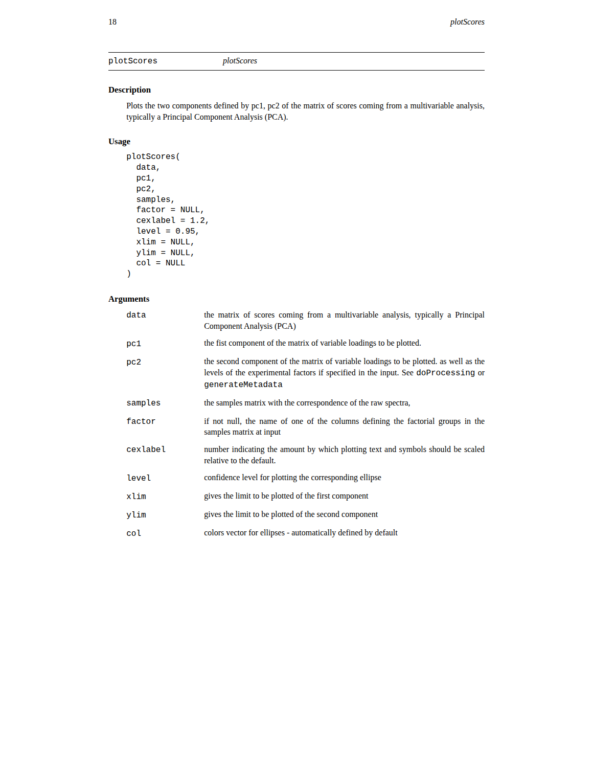18 plotScores
plotScores plotScores
Description
Plots the two components defined by pc1, pc2 of the matrix of scores coming from a multivariable analysis, typically a Principal Component Analysis (PCA).
Usage
plotScores(
  data,
  pc1,
  pc2,
  samples,
  factor = NULL,
  cexlabel = 1.2,
  level = 0.95,
  xlim = NULL,
  ylim = NULL,
  col = NULL
)
Arguments
data
the matrix of scores coming from a multivariable analysis, typically a Principal Component Analysis (PCA)
pc1
the fist component of the matrix of variable loadings to be plotted.
pc2
the second component of the matrix of variable loadings to be plotted. as well as the levels of the experimental factors if specified in the input. See doProcessing or generateMetadata
samples
the samples matrix with the correspondence of the raw spectra,
factor
if not null, the name of one of the columns defining the factorial groups in the samples matrix at input
cexlabel
number indicating the amount by which plotting text and symbols should be scaled relative to the default.
level
confidence level for plotting the corresponding ellipse
xlim
gives the limit to be plotted of the first component
ylim
gives the limit to be plotted of the second component
col
colors vector for ellipses - automatically defined by default